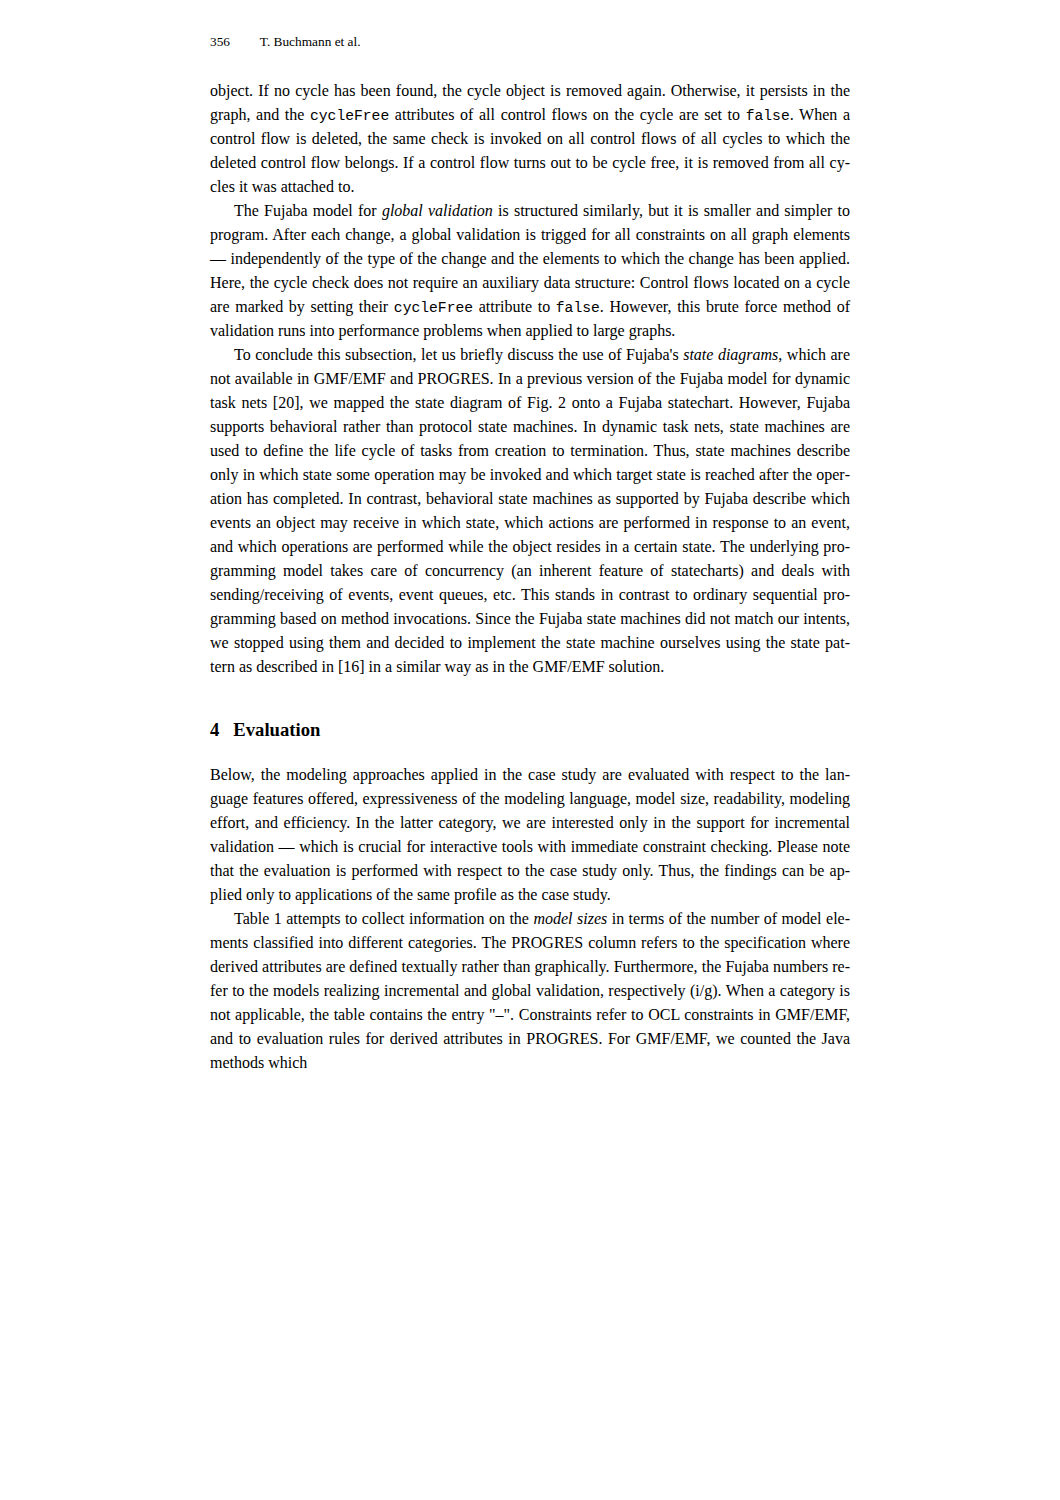356 T. Buchmann et al.
object. If no cycle has been found, the cycle object is removed again. Otherwise, it persists in the graph, and the cycleFree attributes of all control flows on the cycle are set to false. When a control flow is deleted, the same check is invoked on all control flows of all cycles to which the deleted control flow belongs. If a control flow turns out to be cycle free, it is removed from all cycles it was attached to.
The Fujaba model for global validation is structured similarly, but it is smaller and simpler to program. After each change, a global validation is trigged for all constraints on all graph elements — independently of the type of the change and the elements to which the change has been applied. Here, the cycle check does not require an auxiliary data structure: Control flows located on a cycle are marked by setting their cycleFree attribute to false. However, this brute force method of validation runs into performance problems when applied to large graphs.
To conclude this subsection, let us briefly discuss the use of Fujaba's state diagrams, which are not available in GMF/EMF and PROGRES. In a previous version of the Fujaba model for dynamic task nets [20], we mapped the state diagram of Fig. 2 onto a Fujaba statechart. However, Fujaba supports behavioral rather than protocol state machines. In dynamic task nets, state machines are used to define the life cycle of tasks from creation to termination. Thus, state machines describe only in which state some operation may be invoked and which target state is reached after the operation has completed. In contrast, behavioral state machines as supported by Fujaba describe which events an object may receive in which state, which actions are performed in response to an event, and which operations are performed while the object resides in a certain state. The underlying programming model takes care of concurrency (an inherent feature of statecharts) and deals with sending/receiving of events, event queues, etc. This stands in contrast to ordinary sequential programming based on method invocations. Since the Fujaba state machines did not match our intents, we stopped using them and decided to implement the state machine ourselves using the state pattern as described in [16] in a similar way as in the GMF/EMF solution.
4 Evaluation
Below, the modeling approaches applied in the case study are evaluated with respect to the language features offered, expressiveness of the modeling language, model size, readability, modeling effort, and efficiency. In the latter category, we are interested only in the support for incremental validation — which is crucial for interactive tools with immediate constraint checking. Please note that the evaluation is performed with respect to the case study only. Thus, the findings can be applied only to applications of the same profile as the case study.
Table 1 attempts to collect information on the model sizes in terms of the number of model elements classified into different categories. The PROGRES column refers to the specification where derived attributes are defined textually rather than graphically. Furthermore, the Fujaba numbers refer to the models realizing incremental and global validation, respectively (i/g). When a category is not applicable, the table contains the entry "–". Constraints refer to OCL constraints in GMF/EMF, and to evaluation rules for derived attributes in PROGRES. For GMF/EMF, we counted the Java methods which